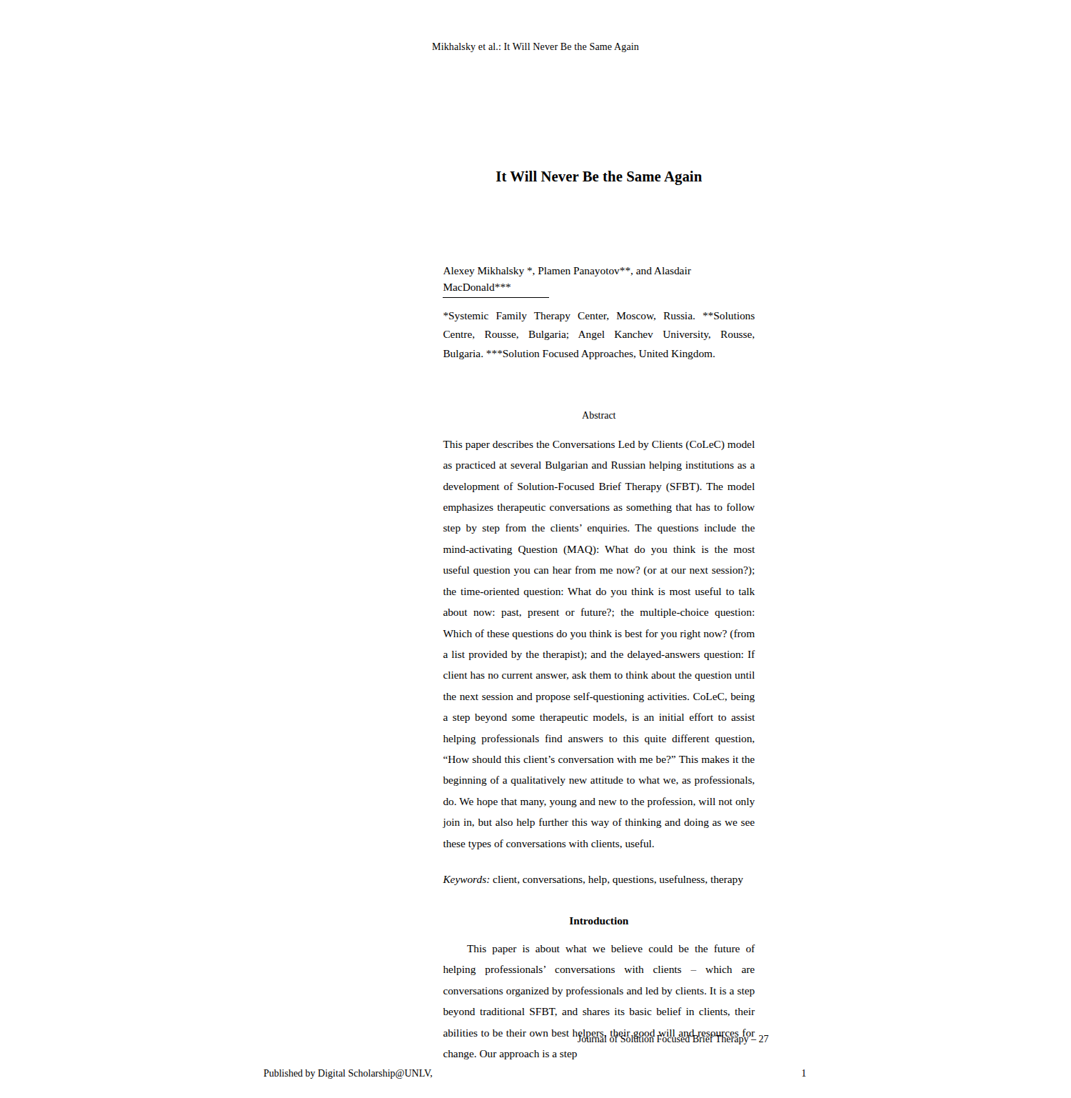Mikhalsky et al.: It Will Never Be the Same Again
It Will Never Be the Same Again
Alexey Mikhalsky *, Plamen Panayotov**, and Alasdair MacDonald***
*Systemic Family Therapy Center, Moscow, Russia. **Solutions Centre, Rousse, Bulgaria; Angel Kanchev University, Rousse, Bulgaria. ***Solution Focused Approaches, United Kingdom.
Abstract
This paper describes the Conversations Led by Clients (CoLeC) model as practiced at several Bulgarian and Russian helping institutions as a development of Solution-Focused Brief Therapy (SFBT). The model emphasizes therapeutic conversations as something that has to follow step by step from the clients’ enquiries. The questions include the mind-activating Question (MAQ): What do you think is the most useful question you can hear from me now? (or at our next session?); the time-oriented question: What do you think is most useful to talk about now: past, present or future?; the multiple-choice question: Which of these questions do you think is best for you right now? (from a list provided by the therapist); and the delayed-answers question: If client has no current answer, ask them to think about the question until the next session and propose self-questioning activities. CoLeC, being a step beyond some therapeutic models, is an initial effort to assist helping professionals find answers to this quite different question, “How should this client’s conversation with me be?” This makes it the beginning of a qualitatively new attitude to what we, as professionals, do. We hope that many, young and new to the profession, will not only join in, but also help further this way of thinking and doing as we see these types of conversations with clients, useful.
Keywords: client, conversations, help, questions, usefulness, therapy
Introduction
This paper is about what we believe could be the future of helping professionals’ conversations with clients – which are conversations organized by professionals and led by clients. It is a step beyond traditional SFBT, and shares its basic belief in clients, their abilities to be their own best helpers, their good will and resources for change. Our approach is a step
Journal of Solution Focused Brief Therapy – 27
Published by Digital Scholarship@UNLV, 1